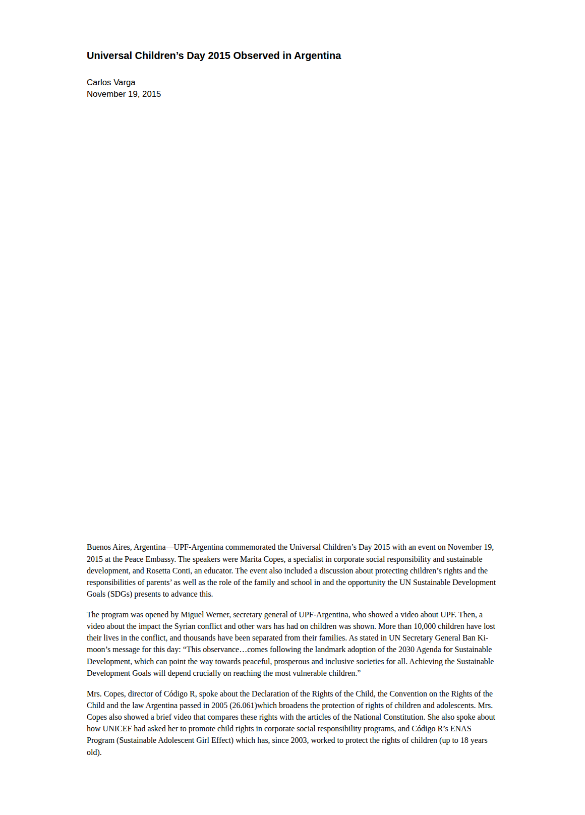Universal Children’s Day 2015 Observed in Argentina
Carlos Varga
November 19, 2015
Buenos Aires, Argentina—UPF-Argentina commemorated the Universal Children’s Day 2015 with an event on November 19, 2015 at the Peace Embassy. The speakers were Marita Copes, a specialist in corporate social responsibility and sustainable development, and Rosetta Conti, an educator. The event also included a discussion about protecting children’s rights and the responsibilities of parents’ as well as the role of the family and school in and the opportunity the UN Sustainable Development Goals (SDGs) presents to advance this.
The program was opened by Miguel Werner, secretary general of UPF-Argentina, who showed a video about UPF. Then, a video about the impact the Syrian conflict and other wars has had on children was shown. More than 10,000 children have lost their lives in the conflict, and thousands have been separated from their families. As stated in UN Secretary General Ban Ki-moon’s message for this day: “This observance…comes following the landmark adoption of the 2030 Agenda for Sustainable Development, which can point the way towards peaceful, prosperous and inclusive societies for all. Achieving the Sustainable Development Goals will depend crucially on reaching the most vulnerable children.”
Mrs. Copes, director of Código R, spoke about the Declaration of the Rights of the Child, the Convention on the Rights of the Child and the law Argentina passed in 2005 (26.061)which broadens the protection of rights of children and adolescents. Mrs. Copes also showed a brief video that compares these rights with the articles of the National Constitution. She also spoke about how UNICEF had asked her to promote child rights in corporate social responsibility programs, and Código R’s ENAS Program (Sustainable Adolescent Girl Effect) which has, since 2003, worked to protect the rights of children (up to 18 years old).